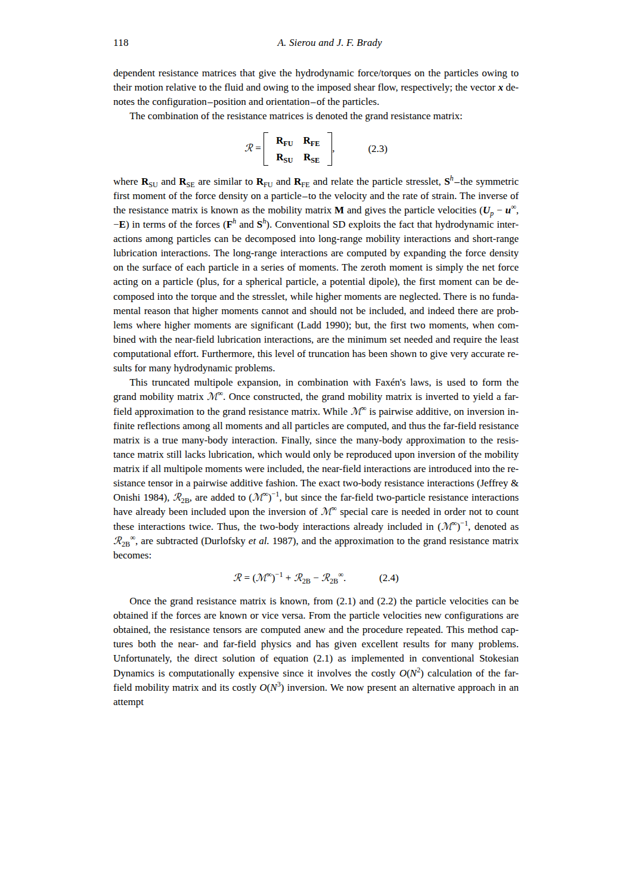118 A. Sierou and J. F. Brady
dependent resistance matrices that give the hydrodynamic force/torques on the particles owing to their motion relative to the fluid and owing to the imposed shear flow, respectively; the vector x denotes the configuration – position and orientation – of the particles.
The combination of the resistance matrices is denoted the grand resistance matrix:
ℛ =
| R FU | R FE |
| R SU | R SE |
, (2.3)
where RSU and RSE are similar to RFU and RFE and relate the particle stresslet, Sh – the symmetric first moment of the force density on a particle – to the velocity and the rate of strain. The inverse of the resistance matrix is known as the mobility matrix M and gives the particle velocities (Up − u∞, −E) in terms of the forces (Fh and Sh). Conventional SD exploits the fact that hydrodynamic interactions among particles can be decomposed into long-range mobility interactions and short-range lubrication interactions. The long-range interactions are computed by expanding the force density on the surface of each particle in a series of moments. The zeroth moment is simply the net force acting on a particle (plus, for a spherical particle, a potential dipole), the first moment can be decomposed into the torque and the stresslet, while higher moments are neglected. There is no fundamental reason that higher moments cannot and should not be included, and indeed there are problems where higher moments are significant (Ladd 1990); but, the first two moments, when combined with the near-field lubrication interactions, are the minimum set needed and require the least computational effort. Furthermore, this level of truncation has been shown to give very accurate results for many hydrodynamic problems.
This truncated multipole expansion, in combination with Faxén's laws, is used to form the grand mobility matrix ℳ∞. Once constructed, the grand mobility matrix is inverted to yield a far-field approximation to the grand resistance matrix. While ℳ∞ is pairwise additive, on inversion infinite reflections among all moments and all particles are computed, and thus the far-field resistance matrix is a true many-body interaction. Finally, since the many-body approximation to the resistance matrix still lacks lubrication, which would only be reproduced upon inversion of the mobility matrix if all multipole moments were included, the near-field interactions are introduced into the resistance tensor in a pairwise additive fashion. The exact two-body resistance interactions (Jeffrey & Onishi 1984), ℛ2B, are added to (ℳ∞)−1, but since the far-field two-particle resistance interactions have already been included upon the inversion of ℳ∞ special care is needed in order not to count these interactions twice. Thus, the two-body interactions already included in (ℳ∞)−1, denoted as ℛ2B∞, are subtracted (Durlofsky et al. 1987), and the approximation to the grand resistance matrix becomes:
ℛ = (ℳ∞)−1 + ℛ2B − ℛ2B∞. (2.4)
Once the grand resistance matrix is known, from (2.1) and (2.2) the particle velocities can be obtained if the forces are known or vice versa. From the particle velocities new configurations are obtained, the resistance tensors are computed anew and the procedure repeated. This method captures both the near- and far-field physics and has given excellent results for many problems. Unfortunately, the direct solution of equation (2.1) as implemented in conventional Stokesian Dynamics is computationally expensive since it involves the costly O(N2) calculation of the far-field mobility matrix and its costly O(N3) inversion. We now present an alternative approach in an attempt